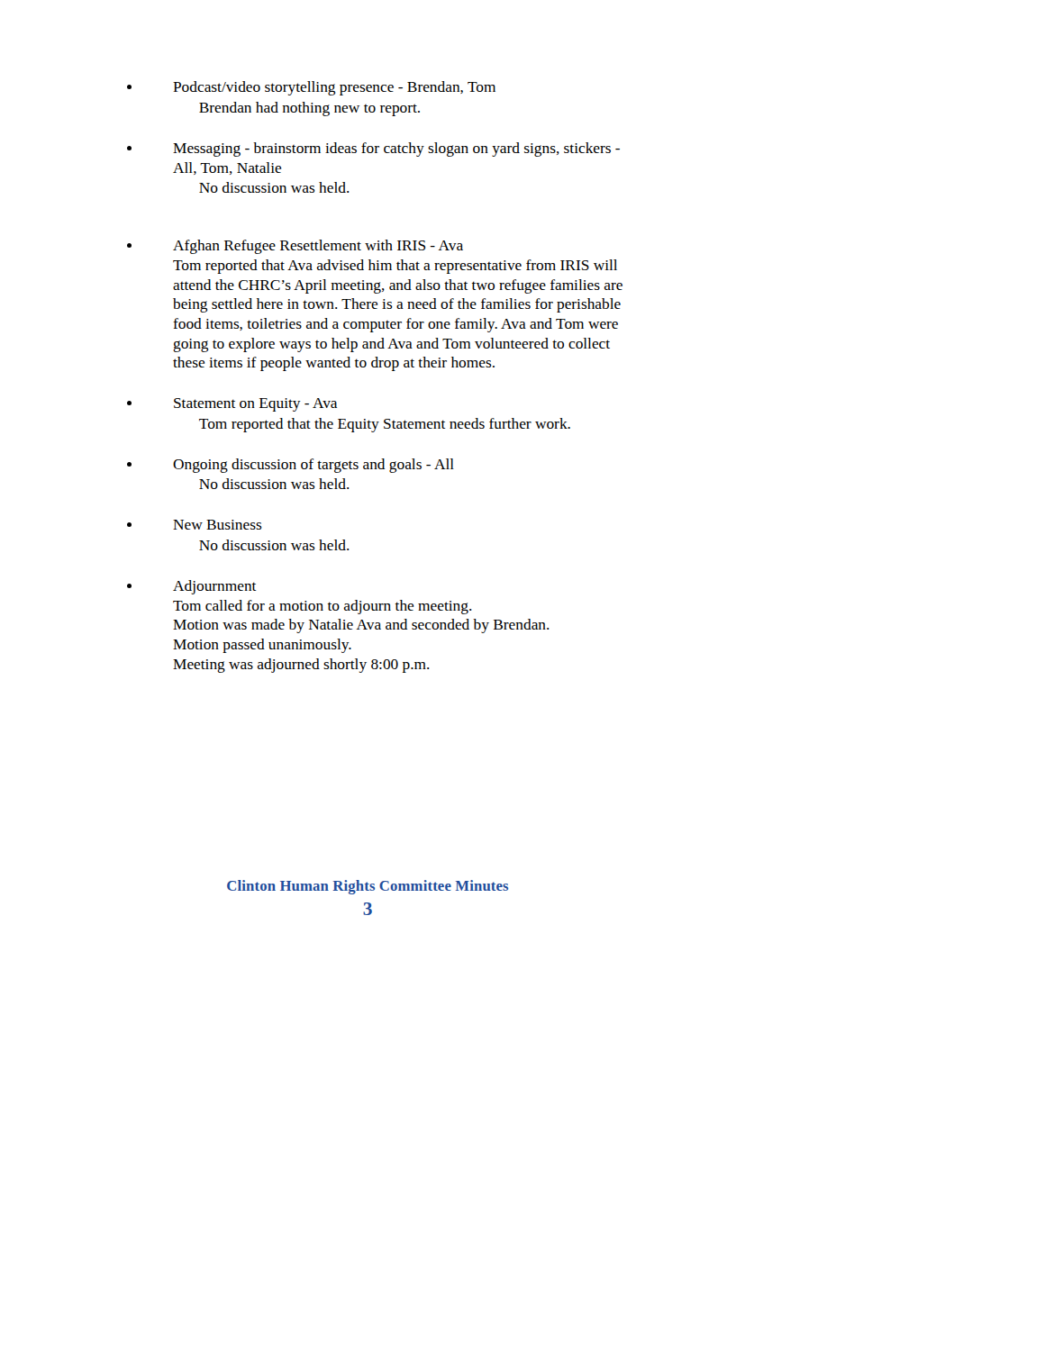Podcast/video storytelling presence - Brendan, Tom Brendan had nothing new to report.
Messaging - brainstorm ideas for catchy slogan on yard signs, stickers - All, Tom, Natalie No discussion was held.
Afghan Refugee Resettlement with IRIS - Ava Tom reported that Ava advised him that a representative from IRIS will attend the CHRC’s April meeting, and also that two refugee families are being settled here in town. There is a need of the families for perishable food items, toiletries and a computer for one family. Ava and Tom were going to explore ways to help and Ava and Tom volunteered to collect these items if people wanted to drop at their homes.
Statement on Equity - Ava Tom reported that the Equity Statement needs further work.
Ongoing discussion of targets and goals - All No discussion was held.
New Business No discussion was held.
Adjournment Tom called for a motion to adjourn the meeting. Motion was made by Natalie Ava and seconded by Brendan. Motion passed unanimously. Meeting was adjourned shortly 8:00 p.m.
Clinton Human Rights Committee Minutes
3